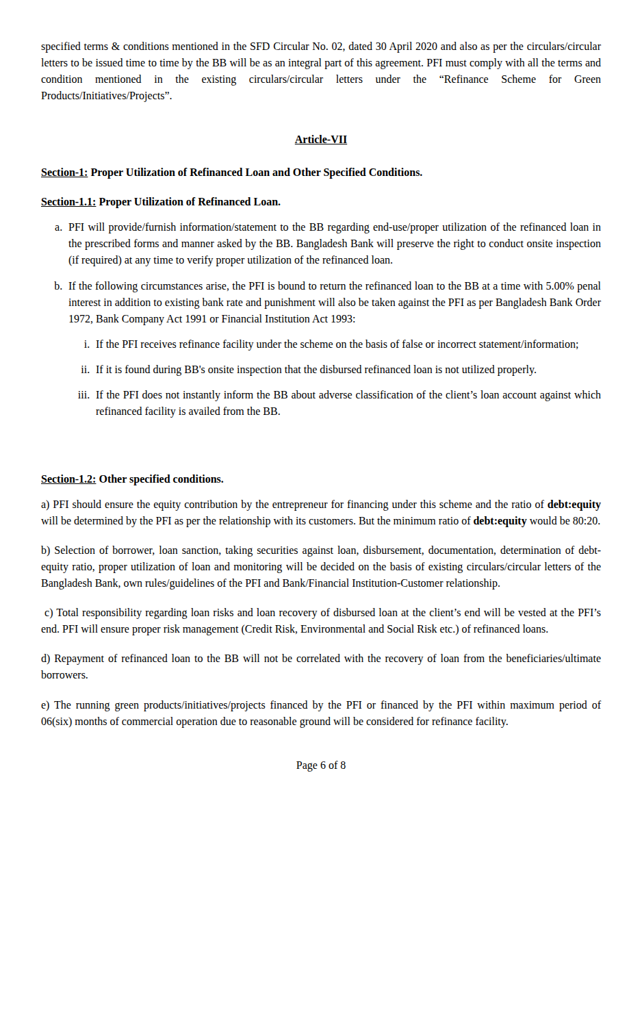specified terms & conditions mentioned in the SFD Circular No. 02, dated 30 April 2020 and also as per the circulars/circular letters to be issued time to time by the BB will be as an integral part of this agreement. PFI must comply with all the terms and condition mentioned in the existing circulars/circular letters under the “Refinance Scheme for Green Products/Initiatives/Projects”.
Article-VII
Section-1: Proper Utilization of Refinanced Loan and Other Specified Conditions.
Section-1.1: Proper Utilization of Refinanced Loan.
PFI will provide/furnish information/statement to the BB regarding end-use/proper utilization of the refinanced loan in the prescribed forms and manner asked by the BB. Bangladesh Bank will preserve the right to conduct onsite inspection (if required) at any time to verify proper utilization of the refinanced loan.
If the following circumstances arise, the PFI is bound to return the refinanced loan to the BB at a time with 5.00% penal interest in addition to existing bank rate and punishment will also be taken against the PFI as per Bangladesh Bank Order 1972, Bank Company Act 1991 or Financial Institution Act 1993:
If the PFI receives refinance facility under the scheme on the basis of false or incorrect statement/information;
If it is found during BB's onsite inspection that the disbursed refinanced loan is not utilized properly.
If the PFI does not instantly inform the BB about adverse classification of the client’s loan account against which refinanced facility is availed from the BB.
Section-1.2: Other specified conditions.
a) PFI should ensure the equity contribution by the entrepreneur for financing under this scheme and the ratio of debt:equity will be determined by the PFI as per the relationship with its customers. But the minimum ratio of debt:equity would be 80:20.
b) Selection of borrower, loan sanction, taking securities against loan, disbursement, documentation, determination of debt-equity ratio, proper utilization of loan and monitoring will be decided on the basis of existing circulars/circular letters of the Bangladesh Bank, own rules/guidelines of the PFI and Bank/Financial Institution-Customer relationship.
c) Total responsibility regarding loan risks and loan recovery of disbursed loan at the client’s end will be vested at the PFI’s end. PFI will ensure proper risk management (Credit Risk, Environmental and Social Risk etc.) of refinanced loans.
d) Repayment of refinanced loan to the BB will not be correlated with the recovery of loan from the beneficiaries/ultimate borrowers.
e) The running green products/initiatives/projects financed by the PFI or financed by the PFI within maximum period of 06(six) months of commercial operation due to reasonable ground will be considered for refinance facility.
Page 6 of 8